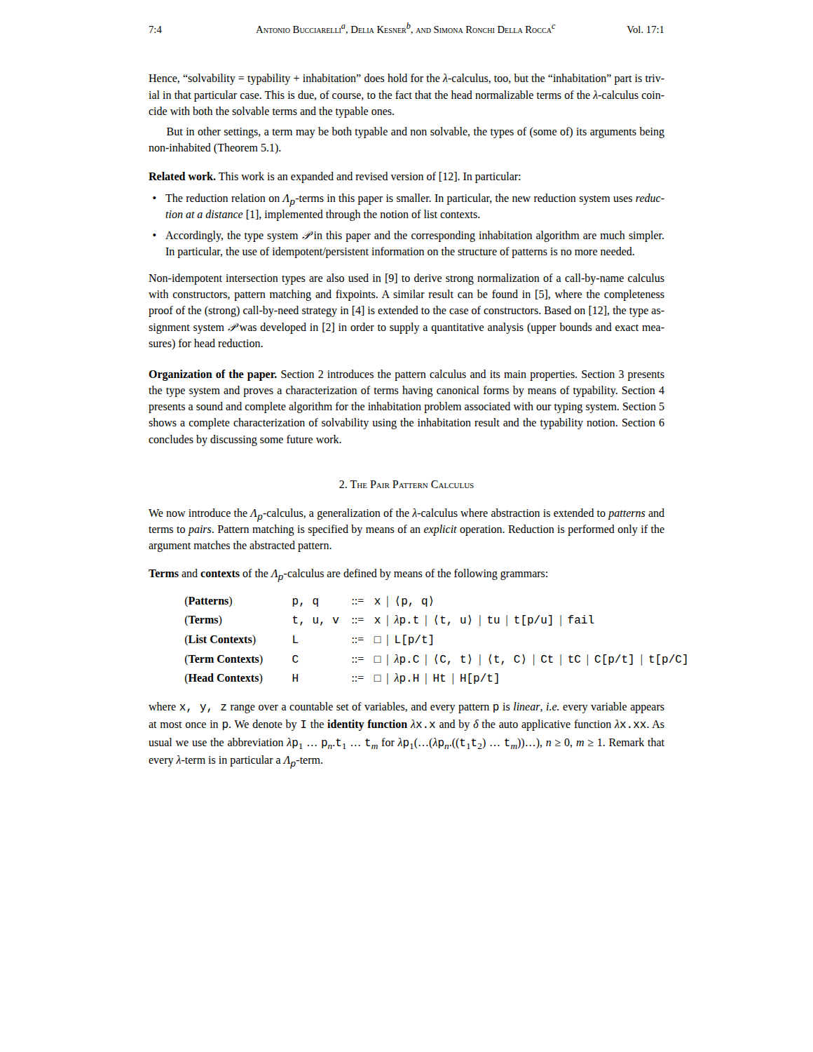7:4 Antonio Bucciarellia, Delia Kesnerb, and Simona Ronchi Della Roccac Vol. 17:1
Hence, “solvability = typability + inhabitation” does hold for the λ-calculus, too, but the “inhabitation” part is trivial in that particular case. This is due, of course, to the fact that the head normalizable terms of the λ-calculus coincide with both the solvable terms and the typable ones.
But in other settings, a term may be both typable and non solvable, the types of (some of) its arguments being non-inhabited (Theorem 5.1).
Related work. This work is an expanded and revised version of [12]. In particular:
The reduction relation on Λp-terms in this paper is smaller. In particular, the new reduction system uses reduction at a distance [1], implemented through the notion of list contexts.
Accordingly, the type system 𝒫 in this paper and the corresponding inhabitation algorithm are much simpler. In particular, the use of idempotent/persistent information on the structure of patterns is no more needed.
Non-idempotent intersection types are also used in [9] to derive strong normalization of a call-by-name calculus with constructors, pattern matching and fixpoints. A similar result can be found in [5], where the completeness proof of the (strong) call-by-need strategy in [4] is extended to the case of constructors. Based on [12], the type assignment system 𝒫 was developed in [2] in order to supply a quantitative analysis (upper bounds and exact measures) for head reduction.
Organization of the paper. Section 2 introduces the pattern calculus and its main properties. Section 3 presents the type system and proves a characterization of terms having canonical forms by means of typability. Section 4 presents a sound and complete algorithm for the inhabitation problem associated with our typing system. Section 5 shows a complete characterization of solvability using the inhabitation result and the typability notion. Section 6 concludes by discussing some future work.
2. The Pair Pattern Calculus
We now introduce the Λp-calculus, a generalization of the λ-calculus where abstraction is extended to patterns and terms to pairs. Pattern matching is specified by means of an explicit operation. Reduction is performed only if the argument matches the abstracted pattern.
Terms and contexts of the Λp-calculus are defined by means of the following grammars:
| ( Patterns ) | p, q | ::= | x / ⟨p, q⟩ |
| ( Terms ) | t, u, v | ::= | x / λ p.t / ⟨t, u⟩ / tu / t[p/u] / fail |
| ( List Contexts ) | L | ::= | □ / L[p/t] |
| ( Term Contexts ) | C | ::= | □ / λ p.C / ⟨C, t⟩ / ⟨t, C⟩ / Ct / tC / C[p/t] / t[p/C] |
| ( Head Contexts ) | H | ::= | □ / λ p.H / Ht / H[p/t] |
where x, y, z range over a countable set of variables, and every pattern p is linear, i.e. every variable appears at most once in p. We denote by I the identity function λx.x and by δ the auto applicative function λx.xx. As usual we use the abbreviation λp1 … pn.t1 … tm for λp1(…(λpn.((t1t2) … tm))…), n ≥ 0, m ≥ 1. Remark that every λ-term is in particular a Λp-term.